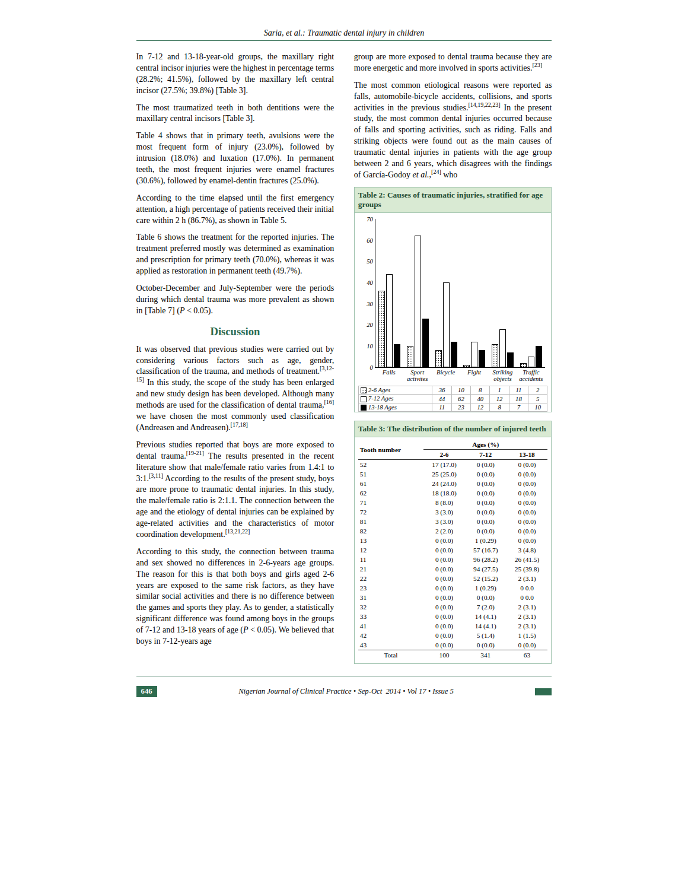Saria, et al.: Traumatic dental injury in children
In 7-12 and 13-18-year-old groups, the maxillary right central incisor injuries were the highest in percentage terms (28.2%; 41.5%), followed by the maxillary left central incisor (27.5%; 39.8%) [Table 3].
The most traumatized teeth in both dentitions were the maxillary central incisors [Table 3].
Table 4 shows that in primary teeth, avulsions were the most frequent form of injury (23.0%), followed by intrusion (18.0%) and luxation (17.0%). In permanent teeth, the most frequent injuries were enamel fractures (30.6%), followed by enamel-dentin fractures (25.0%).
According to the time elapsed until the first emergency attention, a high percentage of patients received their initial care within 2 h (86.7%), as shown in Table 5.
Table 6 shows the treatment for the reported injuries. The treatment preferred mostly was determined as examination and prescription for primary teeth (70.0%), whereas it was applied as restoration in permanent teeth (49.7%).
October-December and July-September were the periods during which dental trauma was more prevalent as shown in [Table 7] (P < 0.05).
Discussion
It was observed that previous studies were carried out by considering various factors such as age, gender, classification of the trauma, and methods of treatment.[3,12-15] In this study, the scope of the study has been enlarged and new study design has been developed. Although many methods are used for the classification of dental trauma,[16] we have chosen the most commonly used classification (Andreasen and Andreasen).[17,18]
Previous studies reported that boys are more exposed to dental trauma.[19-21] The results presented in the recent literature show that male/female ratio varies from 1.4:1 to 3:1.[3,11] According to the results of the present study, boys are more prone to traumatic dental injuries. In this study, the male/female ratio is 2:1.1. The connection between the age and the etiology of dental injuries can be explained by age-related activities and the characteristics of motor coordination development.[13,21,22]
According to this study, the connection between trauma and sex showed no differences in 2-6-years age groups. The reason for this is that both boys and girls aged 2-6 years are exposed to the same risk factors, as they have similar social activities and there is no difference between the games and sports they play. As to gender, a statistically significant difference was found among boys in the groups of 7-12 and 13-18 years of age (P < 0.05). We believed that boys in 7-12-years age
group are more exposed to dental trauma because they are more energetic and more involved in sports activities.[23]
The most common etiological reasons were reported as falls, automobile-bicycle accidents, collisions, and sports activities in the previous studies.[14,19,22,23] In the present study, the most common dental injuries occurred because of falls and sporting activities, such as riding. Falls and striking objects were found out as the main causes of traumatic dental injuries in patients with the age group between 2 and 6 years, which disagrees with the findings of García-Godoy et al.,[24] who
Table 2: Causes of traumatic injuries, stratified for age groups
70 60 50 40 30 20 10 0
Falls
Sport activites
Bicycle
Fight
Striking objects
Traffic accidents
| 2-6 Ages | 36 | 10 | 8 | 1 | 11 | 2 |
| 7-12 Ages | 44 | 62 | 40 | 12 | 18 | 5 |
| 13-18 Ages | 11 | 23 | 12 | 8 | 7 | 10 |
Table 3: The distribution of the number of injured teeth
| Tooth number | Ages (%) |
| --- | --- |
| 2-6 | 7-12 | 13-18 |
| 52 | 17 (17.0) | 0 (0.0) | 0 (0.0) |
| 51 | 25 (25.0) | 0 (0.0) | 0 (0.0) |
| 61 | 24 (24.0) | 0 (0.0) | 0 (0.0) |
| 62 | 18 (18.0) | 0 (0.0) | 0 (0.0) |
| 71 | 8 (8.0) | 0 (0.0) | 0 (0.0) |
| 72 | 3 (3.0) | 0 (0.0) | 0 (0.0) |
| 81 | 3 (3.0) | 0 (0.0) | 0 (0.0) |
| 82 | 2 (2.0) | 0 (0.0) | 0 (0.0) |
| 13 | 0 (0.0) | 1 (0.29) | 0 (0.0) |
| 12 | 0 (0.0) | 57 (16.7) | 3 (4.8) |
| 11 | 0 (0.0) | 96 (28.2) | 26 (41.5) |
| 21 | 0 (0.0) | 94 (27.5) | 25 (39.8) |
| 22 | 0 (0.0) | 52 (15.2) | 2 (3.1) |
| 23 | 0 (0.0) | 1 (0.29) | 0 0.0 |
| 31 | 0 (0.0) | 0 (0.0) | 0 0.0 |
| 32 | 0 (0.0) | 7 (2.0) | 2 (3.1) |
| 33 | 0 (0.0) | 14 (4.1) | 2 (3.1) |
| 41 | 0 (0.0) | 14 (4.1) | 2 (3.1) |
| 42 | 0 (0.0) | 5 (1.4) | 1 (1.5) |
| 43 | 0 (0.0) | 0 (0.0) | 0 (0.0) |
| Total | 100 | 341 | 63 |
646
Nigerian Journal of Clinical Practice • Sep-Oct 2014 • Vol 17 • Issue 5